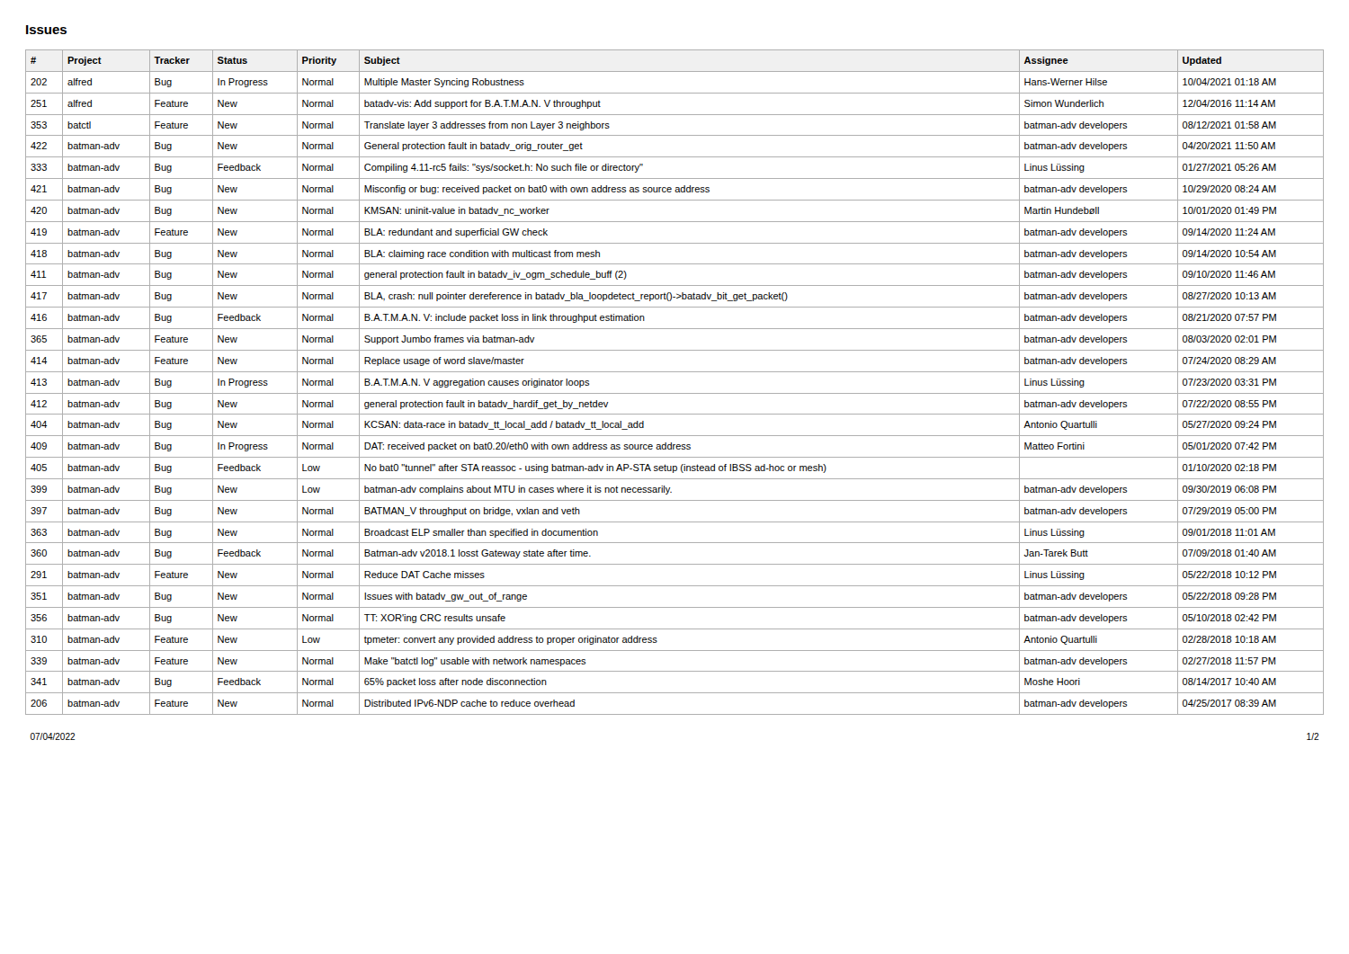Issues
| # | Project | Tracker | Status | Priority | Subject | Assignee | Updated |
| --- | --- | --- | --- | --- | --- | --- | --- |
| 202 | alfred | Bug | In Progress | Normal | Multiple Master Syncing Robustness | Hans-Werner Hilse | 10/04/2021 01:18 AM |
| 251 | alfred | Feature | New | Normal | batadv-vis: Add support for B.A.T.M.A.N. V throughput | Simon Wunderlich | 12/04/2016 11:14 AM |
| 353 | batctl | Feature | New | Normal | Translate layer 3 addresses from non Layer 3 neighbors | batman-adv developers | 08/12/2021 01:58 AM |
| 422 | batman-adv | Bug | New | Normal | General protection fault in batadv_orig_router_get | batman-adv developers | 04/20/2021 11:50 AM |
| 333 | batman-adv | Bug | Feedback | Normal | Compiling 4.11-rc5 fails: "sys/socket.h: No such file or directory" | Linus Lüssing | 01/27/2021 05:26 AM |
| 421 | batman-adv | Bug | New | Normal | Misconfig or bug: received packet on bat0 with own address as source address | batman-adv developers | 10/29/2020 08:24 AM |
| 420 | batman-adv | Bug | New | Normal | KMSAN: uninit-value in batadv_nc_worker | Martin Hundebøll | 10/01/2020 01:49 PM |
| 419 | batman-adv | Feature | New | Normal | BLA: redundant and superficial GW check | batman-adv developers | 09/14/2020 11:24 AM |
| 418 | batman-adv | Bug | New | Normal | BLA: claiming race condition with multicast from mesh | batman-adv developers | 09/14/2020 10:54 AM |
| 411 | batman-adv | Bug | New | Normal | general protection fault in batadv_iv_ogm_schedule_buff (2) | batman-adv developers | 09/10/2020 11:46 AM |
| 417 | batman-adv | Bug | New | Normal | BLA, crash: null pointer dereference in batadv_bla_loopdetect_report()->batadv_bit_get_packet() | batman-adv developers | 08/27/2020 10:13 AM |
| 416 | batman-adv | Bug | Feedback | Normal | B.A.T.M.A.N. V: include packet loss in link throughput estimation | batman-adv developers | 08/21/2020 07:57 PM |
| 365 | batman-adv | Feature | New | Normal | Support Jumbo frames via batman-adv | batman-adv developers | 08/03/2020 02:01 PM |
| 414 | batman-adv | Feature | New | Normal | Replace usage of word slave/master | batman-adv developers | 07/24/2020 08:29 AM |
| 413 | batman-adv | Bug | In Progress | Normal | B.A.T.M.A.N. V aggregation causes originator loops | Linus Lüssing | 07/23/2020 03:31 PM |
| 412 | batman-adv | Bug | New | Normal | general protection fault in batadv_hardif_get_by_netdev | batman-adv developers | 07/22/2020 08:55 PM |
| 404 | batman-adv | Bug | New | Normal | KCSAN: data-race in batadv_tt_local_add / batadv_tt_local_add | Antonio Quartulli | 05/27/2020 09:24 PM |
| 409 | batman-adv | Bug | In Progress | Normal | DAT: received packet on bat0.20/eth0 with own address as source address | Matteo Fortini | 05/01/2020 07:42 PM |
| 405 | batman-adv | Bug | Feedback | Low | No bat0 "tunnel" after STA reassoc - using batman-adv in AP-STA setup (instead of IBSS ad-hoc or mesh) | | 01/10/2020 02:18 PM |
| 399 | batman-adv | Bug | New | Low | batman-adv complains about MTU in cases where it is not necessarily. | batman-adv developers | 09/30/2019 06:08 PM |
| 397 | batman-adv | Bug | New | Normal | BATMAN_V throughput on bridge, vxlan and veth | batman-adv developers | 07/29/2019 05:00 PM |
| 363 | batman-adv | Bug | New | Normal | Broadcast ELP smaller than specified in documention | Linus Lüssing | 09/01/2018 11:01 AM |
| 360 | batman-adv | Bug | Feedback | Normal | Batman-adv v2018.1 losst Gateway state after time. | Jan-Tarek Butt | 07/09/2018 01:40 AM |
| 291 | batman-adv | Feature | New | Normal | Reduce DAT Cache misses | Linus Lüssing | 05/22/2018 10:12 PM |
| 351 | batman-adv | Bug | New | Normal | Issues with batadv_gw_out_of_range | batman-adv developers | 05/22/2018 09:28 PM |
| 356 | batman-adv | Bug | New | Normal | TT: XOR'ing CRC results unsafe | batman-adv developers | 05/10/2018 02:42 PM |
| 310 | batman-adv | Feature | New | Low | tpmeter: convert any provided address to proper originator address | Antonio Quartulli | 02/28/2018 10:18 AM |
| 339 | batman-adv | Feature | New | Normal | Make "batctl log" usable with network namespaces | batman-adv developers | 02/27/2018 11:57 PM |
| 341 | batman-adv | Bug | Feedback | Normal | 65% packet loss after node disconnection | Moshe Hoori | 08/14/2017 10:40 AM |
| 206 | batman-adv | Feature | New | Normal | Distributed IPv6-NDP cache to reduce overhead | batman-adv developers | 04/25/2017 08:39 AM |
| 07/04/2022 | 1/2 |